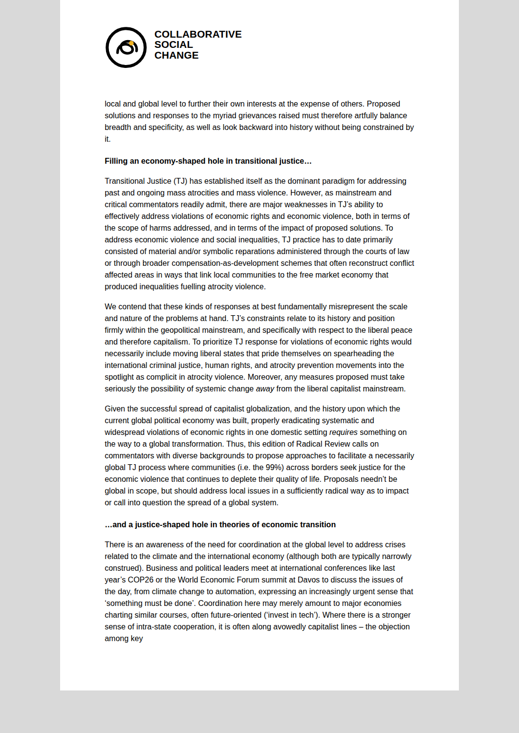Collaborative
Social
Change
local and global level to further their own interests at the expense of others. Proposed solutions and responses to the myriad grievances raised must therefore artfully balance breadth and specificity, as well as look backward into history without being constrained by it.
Filling an economy-shaped hole in transitional justice…
Transitional Justice (TJ) has established itself as the dominant paradigm for addressing past and ongoing mass atrocities and mass violence. However, as mainstream and critical commentators readily admit, there are major weaknesses in TJ’s ability to effectively address violations of economic rights and economic violence, both in terms of the scope of harms addressed, and in terms of the impact of proposed solutions. To address economic violence and social inequalities, TJ practice has to date primarily consisted of material and/or symbolic reparations administered through the courts of law or through broader compensation-as-development schemes that often reconstruct conflict affected areas in ways that link local communities to the free market economy that produced inequalities fuelling atrocity violence.
We contend that these kinds of responses at best fundamentally misrepresent the scale and nature of the problems at hand. TJ’s constraints relate to its history and position firmly within the geopolitical mainstream, and specifically with respect to the liberal peace and therefore capitalism. To prioritize TJ response for violations of economic rights would necessarily include moving liberal states that pride themselves on spearheading the international criminal justice, human rights, and atrocity prevention movements into the spotlight as complicit in atrocity violence. Moreover, any measures proposed must take seriously the possibility of systemic change away from the liberal capitalist mainstream.
Given the successful spread of capitalist globalization, and the history upon which the current global political economy was built, properly eradicating systematic and widespread violations of economic rights in one domestic setting requires something on the way to a global transformation. Thus, this edition of Radical Review calls on commentators with diverse backgrounds to propose approaches to facilitate a necessarily global TJ process where communities (i.e. the 99%) across borders seek justice for the economic violence that continues to deplete their quality of life. Proposals needn’t be global in scope, but should address local issues in a sufficiently radical way as to impact or call into question the spread of a global system.
…and a justice-shaped hole in theories of economic transition
There is an awareness of the need for coordination at the global level to address crises related to the climate and the international economy (although both are typically narrowly construed). Business and political leaders meet at international conferences like last year’s COP26 or the World Economic Forum summit at Davos to discuss the issues of the day, from climate change to automation, expressing an increasingly urgent sense that ‘something must be done’. Coordination here may merely amount to major economies charting similar courses, often future-oriented (‘invest in tech’). Where there is a stronger sense of intra-state cooperation, it is often along avowedly capitalist lines – the objection among key